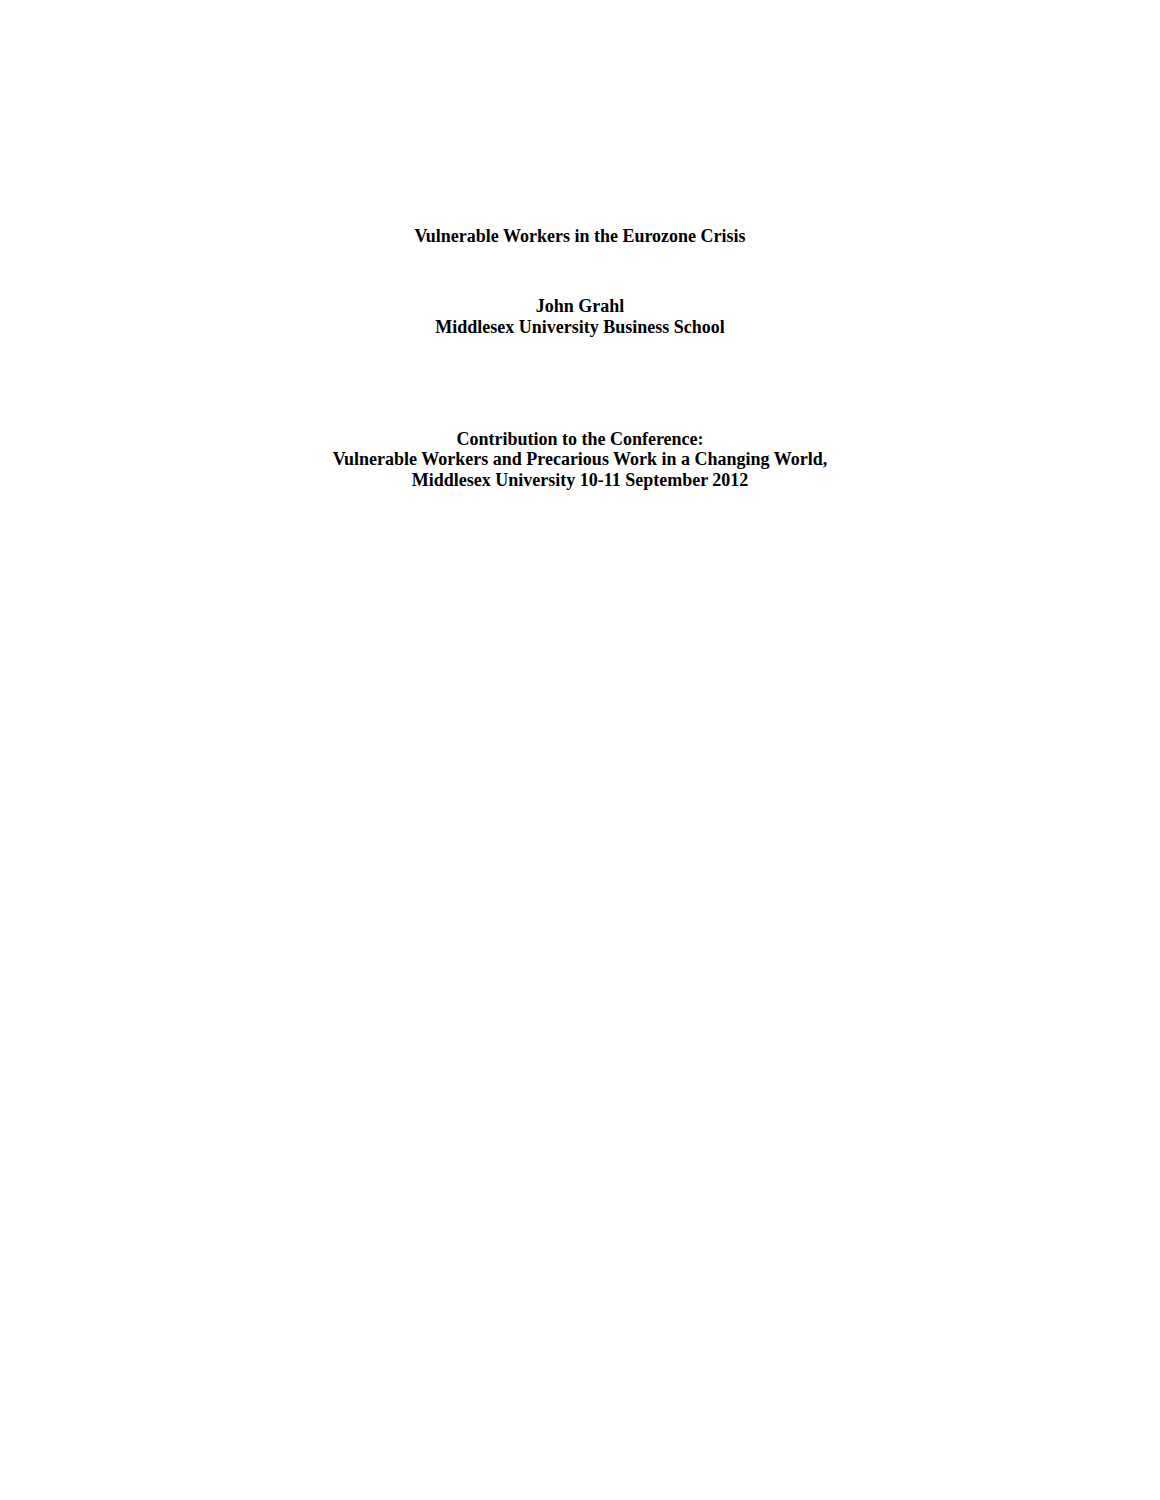Vulnerable Workers in the Eurozone Crisis
John Grahl
Middlesex University Business School
Contribution to the Conference:
Vulnerable Workers and Precarious Work in a Changing World,
Middlesex University 10-11 September 2012